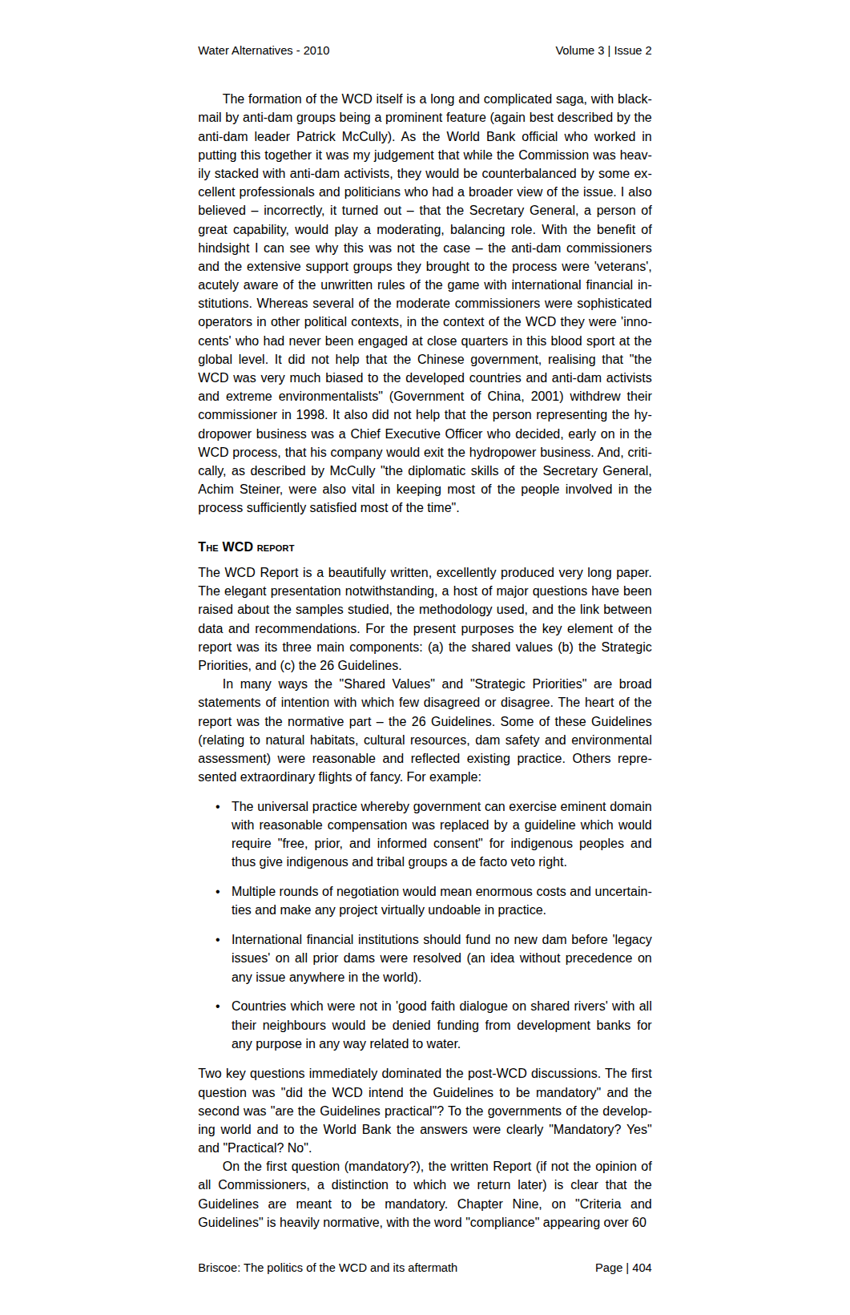Water Alternatives - 2010
Volume 3 | Issue 2
The formation of the WCD itself is a long and complicated saga, with blackmail by anti-dam groups being a prominent feature (again best described by the anti-dam leader Patrick McCully). As the World Bank official who worked in putting this together it was my judgement that while the Commission was heavily stacked with anti-dam activists, they would be counterbalanced by some excellent professionals and politicians who had a broader view of the issue. I also believed – incorrectly, it turned out – that the Secretary General, a person of great capability, would play a moderating, balancing role. With the benefit of hindsight I can see why this was not the case – the anti-dam commissioners and the extensive support groups they brought to the process were 'veterans', acutely aware of the unwritten rules of the game with international financial institutions. Whereas several of the moderate commissioners were sophisticated operators in other political contexts, in the context of the WCD they were 'innocents' who had never been engaged at close quarters in this blood sport at the global level. It did not help that the Chinese government, realising that "the WCD was very much biased to the developed countries and anti-dam activists and extreme environmentalists" (Government of China, 2001) withdrew their commissioner in 1998. It also did not help that the person representing the hydropower business was a Chief Executive Officer who decided, early on in the WCD process, that his company would exit the hydropower business. And, critically, as described by McCully "the diplomatic skills of the Secretary General, Achim Steiner, were also vital in keeping most of the people involved in the process sufficiently satisfied most of the time".
The WCD report
The WCD Report is a beautifully written, excellently produced very long paper. The elegant presentation notwithstanding, a host of major questions have been raised about the samples studied, the methodology used, and the link between data and recommendations. For the present purposes the key element of the report was its three main components: (a) the shared values (b) the Strategic Priorities, and (c) the 26 Guidelines.
In many ways the "Shared Values" and "Strategic Priorities" are broad statements of intention with which few disagreed or disagree. The heart of the report was the normative part – the 26 Guidelines. Some of these Guidelines (relating to natural habitats, cultural resources, dam safety and environmental assessment) were reasonable and reflected existing practice. Others represented extraordinary flights of fancy. For example:
The universal practice whereby government can exercise eminent domain with reasonable compensation was replaced by a guideline which would require "free, prior, and informed consent" for indigenous peoples and thus give indigenous and tribal groups a de facto veto right.
Multiple rounds of negotiation would mean enormous costs and uncertainties and make any project virtually undoable in practice.
International financial institutions should fund no new dam before 'legacy issues' on all prior dams were resolved (an idea without precedence on any issue anywhere in the world).
Countries which were not in 'good faith dialogue on shared rivers' with all their neighbours would be denied funding from development banks for any purpose in any way related to water.
Two key questions immediately dominated the post-WCD discussions. The first question was "did the WCD intend the Guidelines to be mandatory" and the second was "are the Guidelines practical"? To the governments of the developing world and to the World Bank the answers were clearly "Mandatory? Yes" and "Practical? No".
On the first question (mandatory?), the written Report (if not the opinion of all Commissioners, a distinction to which we return later) is clear that the Guidelines are meant to be mandatory. Chapter Nine, on "Criteria and Guidelines" is heavily normative, with the word "compliance" appearing over 60
Briscoe: The politics of the WCD and its aftermath
Page | 404